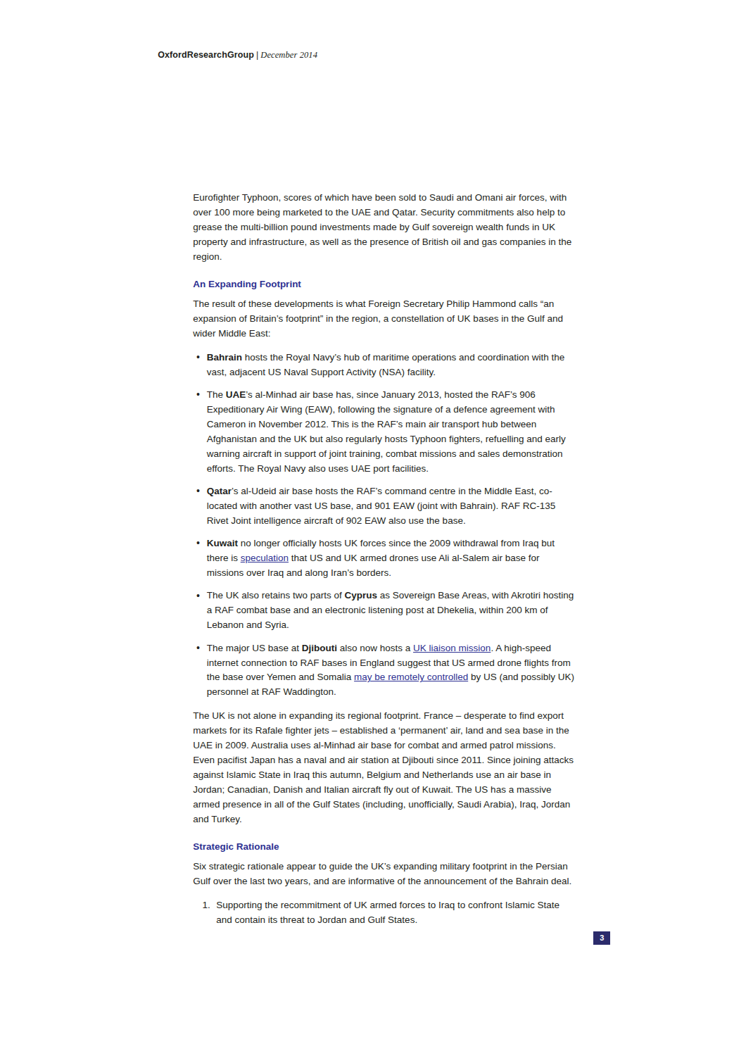OxfordResearch Group|December 2014
Eurofighter Typhoon, scores of which have been sold to Saudi and Omani air forces, with over 100 more being marketed to the UAE and Qatar. Security commitments also help to grease the multi-billion pound investments made by Gulf sovereign wealth funds in UK property and infrastructure, as well as the presence of British oil and gas companies in the region.
An Expanding Footprint
The result of these developments is what Foreign Secretary Philip Hammond calls “an expansion of Britain’s footprint” in the region, a constellation of UK bases in the Gulf and wider Middle East:
Bahrain hosts the Royal Navy’s hub of maritime operations and coordination with the vast, adjacent US Naval Support Activity (NSA) facility.
The UAE’s al-Minhad air base has, since January 2013, hosted the RAF’s 906 Expeditionary Air Wing (EAW), following the signature of a defence agreement with Cameron in November 2012. This is the RAF’s main air transport hub between Afghanistan and the UK but also regularly hosts Typhoon fighters, refuelling and early warning aircraft in support of joint training, combat missions and sales demonstration efforts. The Royal Navy also uses UAE port facilities.
Qatar’s al-Udeid air base hosts the RAF’s command centre in the Middle East, co-located with another vast US base, and 901 EAW (joint with Bahrain). RAF RC-135 Rivet Joint intelligence aircraft of 902 EAW also use the base.
Kuwait no longer officially hosts UK forces since the 2009 withdrawal from Iraq but there is speculation that US and UK armed drones use Ali al-Salem air base for missions over Iraq and along Iran’s borders.
The UK also retains two parts of Cyprus as Sovereign Base Areas, with Akrotiri hosting a RAF combat base and an electronic listening post at Dhekelia, within 200 km of Lebanon and Syria.
The major US base at Djibouti also now hosts a UK liaison mission. A high-speed internet connection to RAF bases in England suggest that US armed drone flights from the base over Yemen and Somalia may be remotely controlled by US (and possibly UK) personnel at RAF Waddington.
The UK is not alone in expanding its regional footprint. France – desperate to find export markets for its Rafale fighter jets – established a ‘permanent’ air, land and sea base in the UAE in 2009. Australia uses al-Minhad air base for combat and armed patrol missions. Even pacifist Japan has a naval and air station at Djibouti since 2011. Since joining attacks against Islamic State in Iraq this autumn, Belgium and Netherlands use an air base in Jordan; Canadian, Danish and Italian aircraft fly out of Kuwait. The US has a massive armed presence in all of the Gulf States (including, unofficially, Saudi Arabia), Iraq, Jordan and Turkey.
Strategic Rationale
Six strategic rationale appear to guide the UK’s expanding military footprint in the Persian Gulf over the last two years, and are informative of the announcement of the Bahrain deal.
Supporting the recommitment of UK armed forces to Iraq to confront Islamic State and contain its threat to Jordan and Gulf States.
3